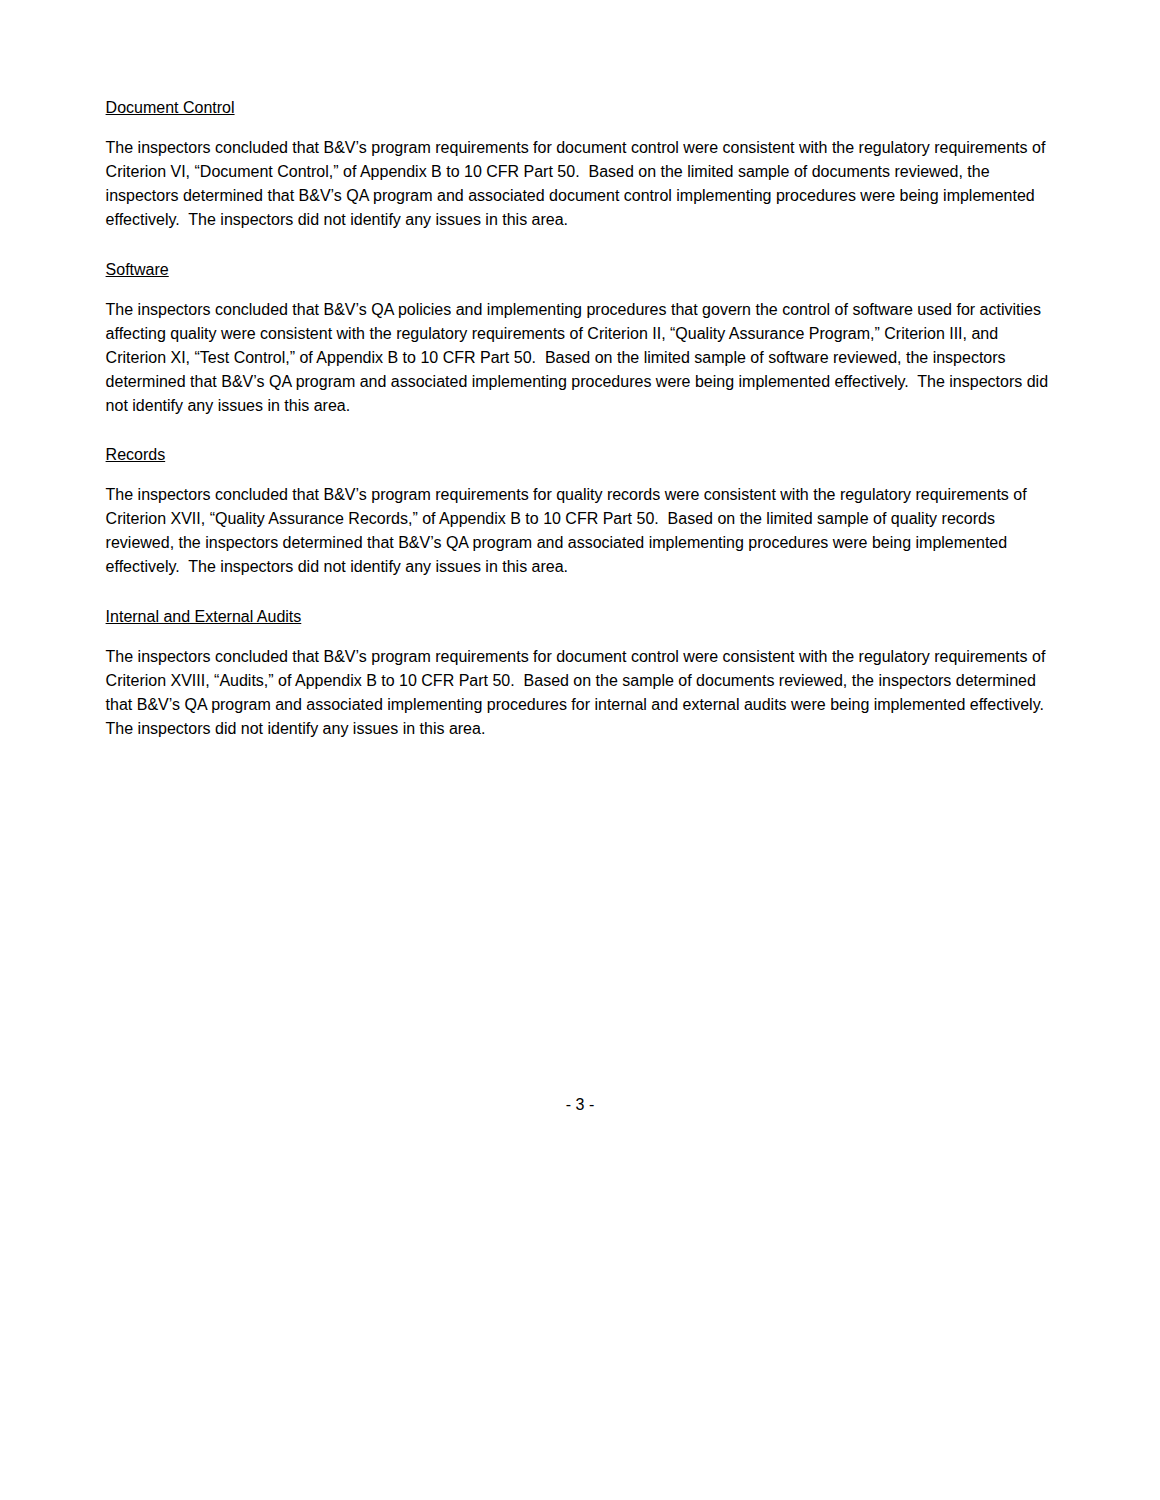Document Control
The inspectors concluded that B&V’s program requirements for document control were consistent with the regulatory requirements of Criterion VI, “Document Control,” of Appendix B to 10 CFR Part 50. Based on the limited sample of documents reviewed, the inspectors determined that B&V’s QA program and associated document control implementing procedures were being implemented effectively. The inspectors did not identify any issues in this area.
Software
The inspectors concluded that B&V’s QA policies and implementing procedures that govern the control of software used for activities affecting quality were consistent with the regulatory requirements of Criterion II, “Quality Assurance Program,” Criterion III, and Criterion XI, “Test Control,” of Appendix B to 10 CFR Part 50. Based on the limited sample of software reviewed, the inspectors determined that B&V’s QA program and associated implementing procedures were being implemented effectively. The inspectors did not identify any issues in this area.
Records
The inspectors concluded that B&V’s program requirements for quality records were consistent with the regulatory requirements of Criterion XVII, “Quality Assurance Records,” of Appendix B to 10 CFR Part 50. Based on the limited sample of quality records reviewed, the inspectors determined that B&V’s QA program and associated implementing procedures were being implemented effectively. The inspectors did not identify any issues in this area.
Internal and External Audits
The inspectors concluded that B&V’s program requirements for document control were consistent with the regulatory requirements of Criterion XVIII, “Audits,” of Appendix B to 10 CFR Part 50. Based on the sample of documents reviewed, the inspectors determined that B&V’s QA program and associated implementing procedures for internal and external audits were being implemented effectively. The inspectors did not identify any issues in this area.
- 3 -